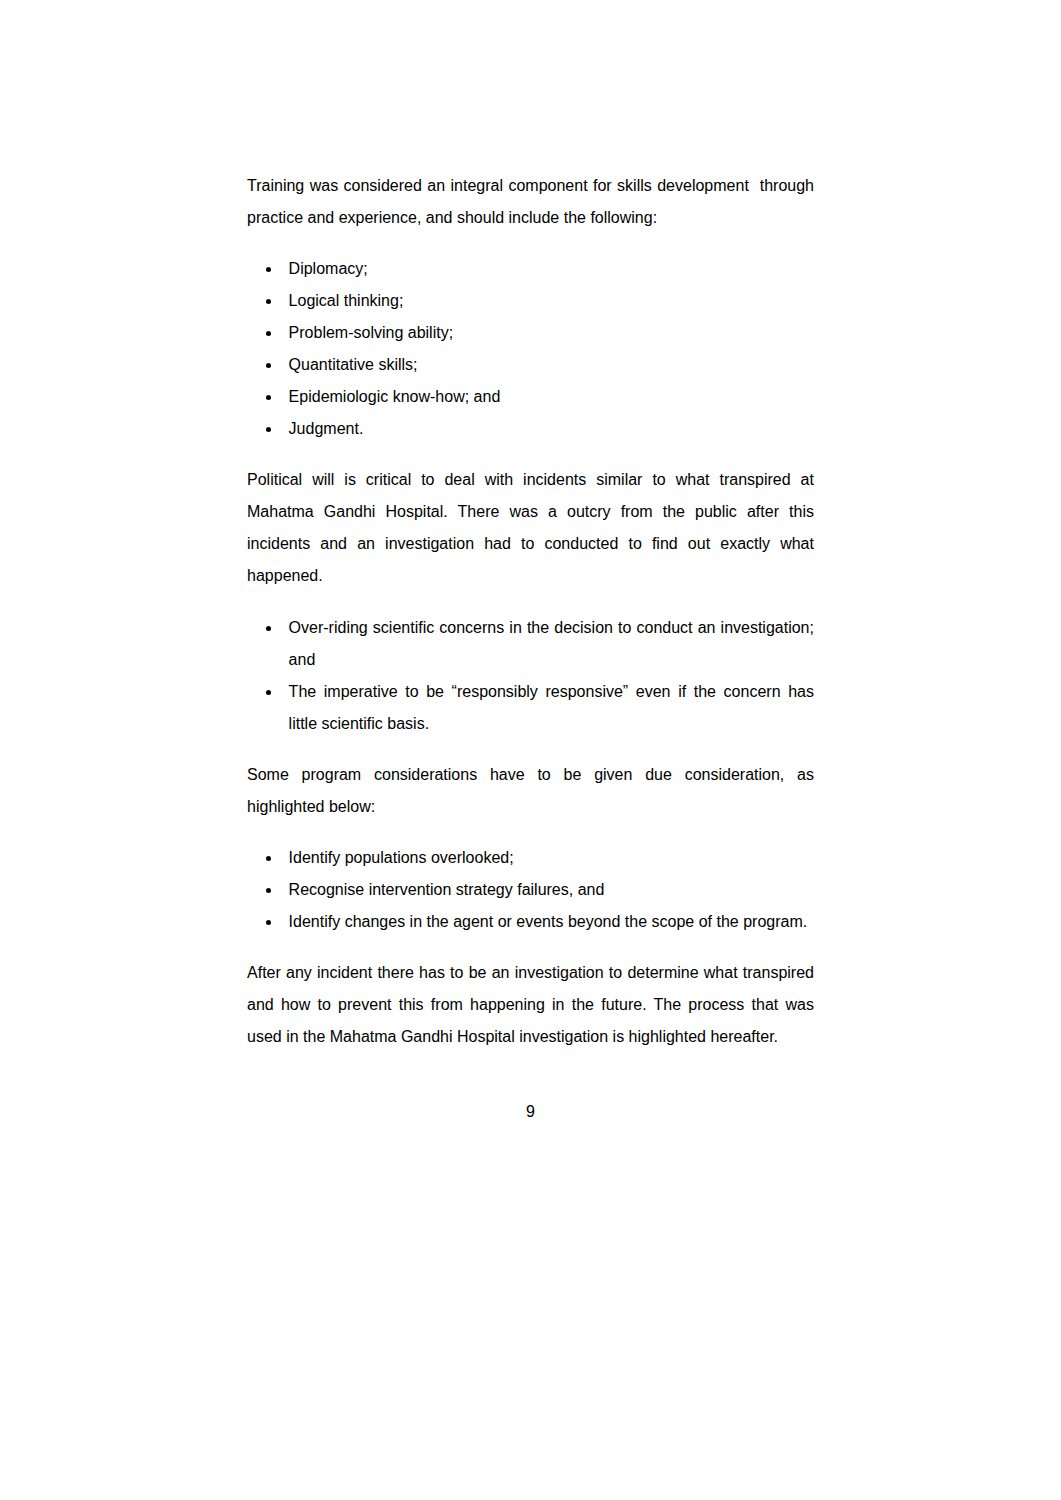Training was considered an integral component for skills development through practice and experience, and should include the following:
Diplomacy;
Logical thinking;
Problem-solving ability;
Quantitative skills;
Epidemiologic know-how; and
Judgment.
Political will is critical to deal with incidents similar to what transpired at Mahatma Gandhi Hospital. There was a outcry from the public after this incidents and an investigation had to conducted to find out exactly what happened.
Over-riding scientific concerns in the decision to conduct an investigation; and
The imperative to be “responsibly responsive” even if the concern has little scientific basis.
Some program considerations have to be given due consideration, as highlighted below:
Identify populations overlooked;
Recognise intervention strategy failures, and
Identify changes in the agent or events beyond the scope of the program.
After any incident there has to be an investigation to determine what transpired and how to prevent this from happening in the future. The process that was used in the Mahatma Gandhi Hospital investigation is highlighted hereafter.
9